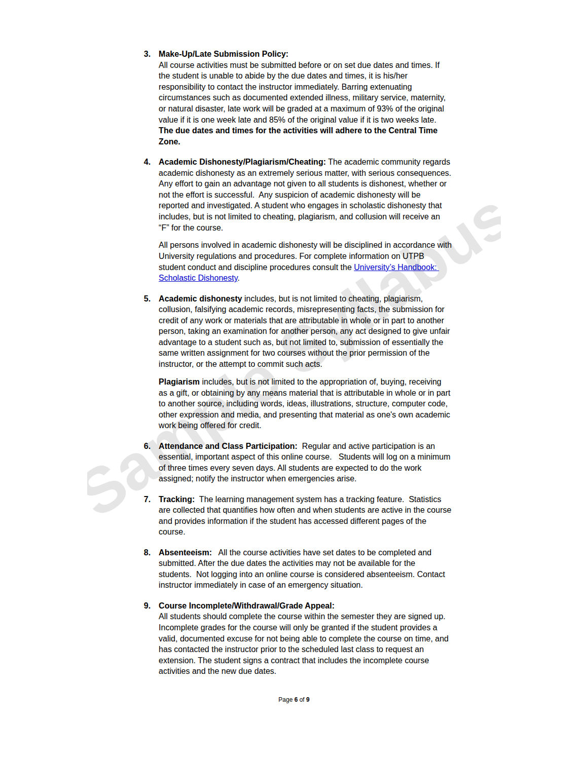Sample Syllabus
Make-Up/Late Submission Policy:
All course activities must be submitted before or on set due dates and times. If the student is unable to abide by the due dates and times, it is his/her responsibility to contact the instructor immediately. Barring extenuating circumstances such as documented extended illness, military service, maternity, or natural disaster, late work will be graded at a maximum of 93% of the original value if it is one week late and 85% of the original value if it is two weeks late. The due dates and times for the activities will adhere to the Central Time Zone.
Academic Dishonesty/Plagiarism/Cheating: The academic community regards academic dishonesty as an extremely serious matter, with serious consequences. Any effort to gain an advantage not given to all students is dishonest, whether or not the effort is successful. Any suspicion of academic dishonesty will be reported and investigated. A student who engages in scholastic dishonesty that includes, but is not limited to cheating, plagiarism, and collusion will receive an “F” for the course.
All persons involved in academic dishonesty will be disciplined in accordance with University regulations and procedures. For complete information on UTPB student conduct and discipline procedures consult the University’s Handbook: Scholastic Dishonesty.
Academic dishonesty includes, but is not limited to cheating, plagiarism, collusion, falsifying academic records, misrepresenting facts, the submission for credit of any work or materials that are attributable in whole or in part to another person, taking an examination for another person, any act designed to give unfair advantage to a student such as, but not limited to, submission of essentially the same written assignment for two courses without the prior permission of the instructor, or the attempt to commit such acts.
Plagiarism includes, but is not limited to the appropriation of, buying, receiving as a gift, or obtaining by any means material that is attributable in whole or in part to another source, including words, ideas, illustrations, structure, computer code, other expression and media, and presenting that material as one's own academic work being offered for credit.
Attendance and Class Participation: Regular and active participation is an essential, important aspect of this online course. Students will log on a minimum of three times every seven days. All students are expected to do the work assigned; notify the instructor when emergencies arise.
Tracking: The learning management system has a tracking feature. Statistics are collected that quantifies how often and when students are active in the course and provides information if the student has accessed different pages of the course.
Absenteeism: All the course activities have set dates to be completed and submitted. After the due dates the activities may not be available for the students. Not logging into an online course is considered absenteeism. Contact instructor immediately in case of an emergency situation.
Course Incomplete/Withdrawal/Grade Appeal:
All students should complete the course within the semester they are signed up. Incomplete grades for the course will only be granted if the student provides a valid, documented excuse for not being able to complete the course on time, and has contacted the instructor prior to the scheduled last class to request an extension. The student signs a contract that includes the incomplete course activities and the new due dates.
Page 6 of 9